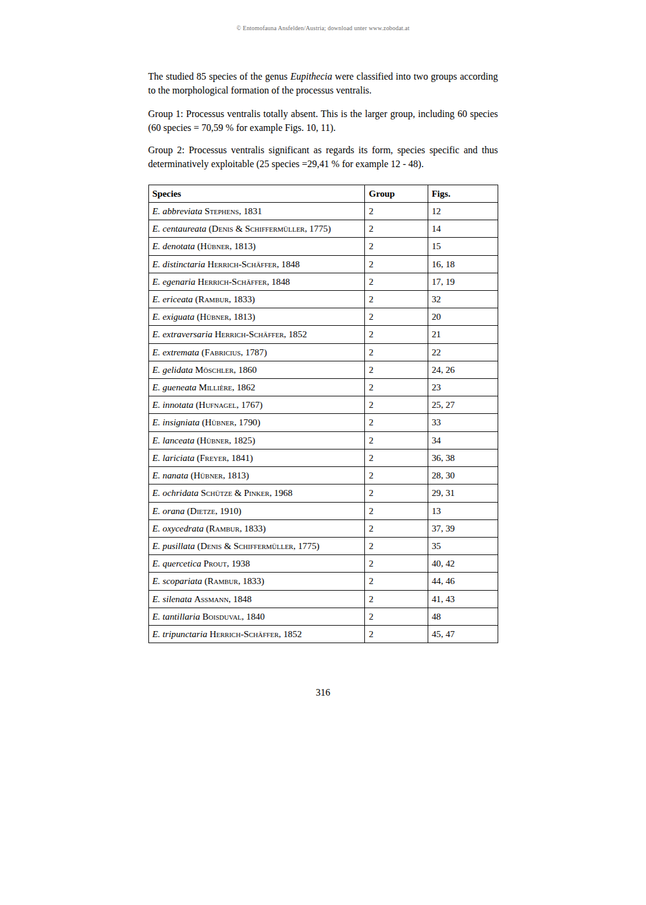© Entomofauna Ansfelden/Austria; download unter www.zobodat.at
The studied 85 species of the genus Eupithecia were classified into two groups according to the morphological formation of the processus ventralis.
Group 1: Processus ventralis totally absent. This is the larger group, including 60 species (60 species = 70,59 % for example Figs. 10, 11).
Group 2: Processus ventralis significant as regards its form, species specific and thus determinatively exploitable (25 species =29,41 % for example 12 - 48).
| Species | Group | Figs. |
| --- | --- | --- |
| E. abbreviata Stephens , 1831 | 2 | 12 |
| E. centaureata ( Denis & Schiffermüller , 1775) | 2 | 14 |
| E. denotata ( Hübner , 1813) | 2 | 15 |
| E. distinctaria Herrich-Schäffer , 1848 | 2 | 16, 18 |
| E. egenaria Herrich-Schäffer , 1848 | 2 | 17, 19 |
| E. ericeata ( Rambur , 1833) | 2 | 32 |
| E. exiguata ( Hübner , 1813) | 2 | 20 |
| E. extraversaria Herrich-Schäffer , 1852 | 2 | 21 |
| E. extremata ( Fabricius , 1787) | 2 | 22 |
| E. gelidata Möschler , 1860 | 2 | 24, 26 |
| E. gueneata Millière , 1862 | 2 | 23 |
| E. innotata ( Hufnagel , 1767) | 2 | 25, 27 |
| E. insigniata ( Hübner , 1790) | 2 | 33 |
| E. lanceata ( Hübner , 1825) | 2 | 34 |
| E. lariciata ( Freyer , 1841) | 2 | 36, 38 |
| E. nanata ( Hübner , 1813) | 2 | 28, 30 |
| E. ochridata Schütze & Pinker , 1968 | 2 | 29, 31 |
| E. orana ( Dietze , 1910) | 2 | 13 |
| E. oxycedrata ( Rambur , 1833) | 2 | 37, 39 |
| E. pusillata ( Denis & Schiffermüller , 1775) | 2 | 35 |
| E. quercetica Prout , 1938 | 2 | 40, 42 |
| E. scopariata ( Rambur , 1833) | 2 | 44, 46 |
| E. silenata Assmann , 1848 | 2 | 41, 43 |
| E. tantillaria Boisduval , 1840 | 2 | 48 |
| E. tripunctaria Herrich-Schäffer , 1852 | 2 | 45, 47 |
316